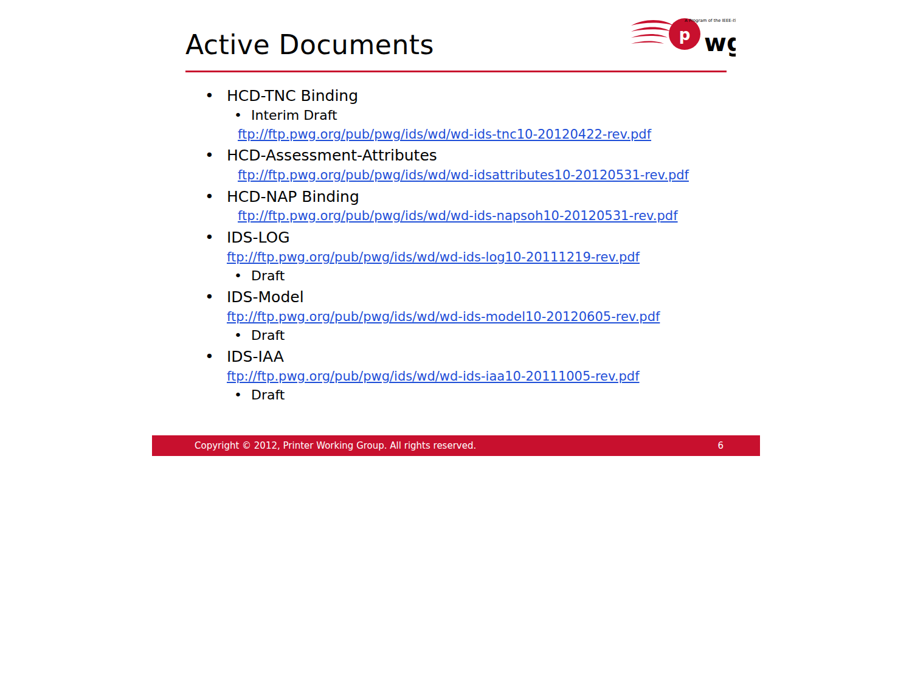p wg A Program of the IEEE-ISTO
Active Documents
•HCD-TNC Binding
•Interim Draft
ftp://ftp.pwg.org/pub/pwg/ids/wd/wd-ids-tnc10-20120422-rev.pdf
•HCD-Assessment-Attributes ftp://ftp.pwg.org/pub/pwg/ids/wd/wd-idsattributes10-20120531-rev.pdf
•HCD-NAP Binding ftp://ftp.pwg.org/pub/pwg/ids/wd/wd-ids-napsoh10-20120531-rev.pdf
•IDS-LOG ftp://ftp.pwg.org/pub/pwg/ids/wd/wd-ids-log10-20111219-rev.pdf
•Draft
•IDS-Model ftp://ftp.pwg.org/pub/pwg/ids/wd/wd-ids-model10-20120605-rev.pdf
•Draft
•IDS-IAA ftp://ftp.pwg.org/pub/pwg/ids/wd/wd-ids-iaa10-20111005-rev.pdf
•Draft
Copyright © 2012, Printer Working Group. All rights reserved. 6